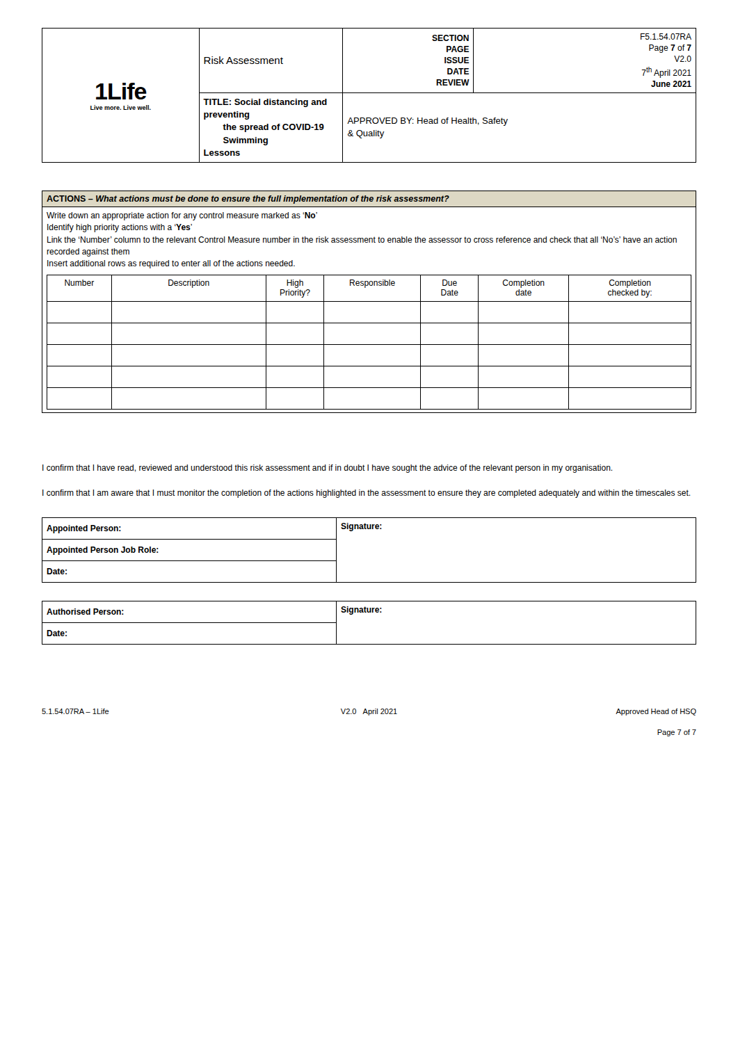| 1Life Live more. Live well. | Risk Assessment | SECTION PAGE ISSUE DATE REVIEW | F5.1.54.07RA Page 7 of 7 V2.0 7 th April 2021 June 2021 |
| TITLE: Social distancing and preventing the spread of COVID-19 Swimming Lessons | APPROVED BY: Head of Health, Safety & Quality |
| ACTIONS – What actions must be done to ensure the full implementation of the risk assessment? |
| Write down an appropriate action for any control measure marked as ‘ No ’ Identify high priority actions with a ‘ Yes ’ Link the ‘Number’ column to the relevant Control Measure number in the risk assessment to enable the assessor to cross reference and check that all ‘No’s’ have an action recorded against them Insert additional rows as required to enter all of the actions needed. / Number / Description / High Priority? / Responsible / Due Date / Completion date / Completion checked by: / / --- / --- / --- / --- / --- / --- / --- / |
I confirm that I have read, reviewed and understood this risk assessment and if in doubt I have sought the advice of the relevant person in my organisation.
I confirm that I am aware that I must monitor the completion of the actions highlighted in the assessment to ensure they are completed adequately and within the timescales set.
| Appointed Person: | Signature: |
| Appointed Person Job Role: |
| Date: |
| Authorised Person: | Signature: |
| Date: |
| 5.1.54.07RA – 1Life | V2.0 April 2021 | Approved Head of HSQ |
Page 7 of 7